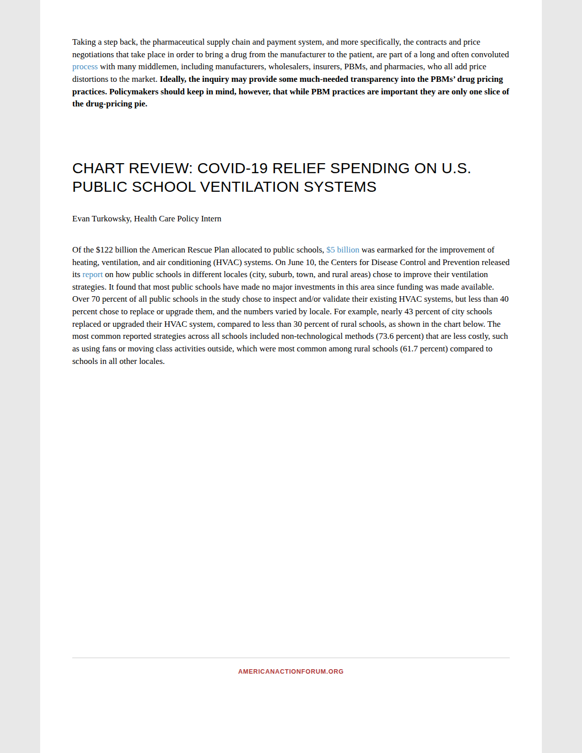Taking a step back, the pharmaceutical supply chain and payment system, and more specifically, the contracts and price negotiations that take place in order to bring a drug from the manufacturer to the patient, are part of a long and often convoluted process with many middlemen, including manufacturers, wholesalers, insurers, PBMs, and pharmacies, who all add price distortions to the market. Ideally, the inquiry may provide some much-needed transparency into the PBMs’ drug pricing practices. Policymakers should keep in mind, however, that while PBM practices are important they are only one slice of the drug-pricing pie.
Chart Review: COVID-19 Relief Spending on U.S. Public School Ventilation Systems
Evan Turkowsky, Health Care Policy Intern
Of the $122 billion the American Rescue Plan allocated to public schools, $5 billion was earmarked for the improvement of heating, ventilation, and air conditioning (HVAC) systems. On June 10, the Centers for Disease Control and Prevention released its report on how public schools in different locales (city, suburb, town, and rural areas) chose to improve their ventilation strategies. It found that most public schools have made no major investments in this area since funding was made available. Over 70 percent of all public schools in the study chose to inspect and/or validate their existing HVAC systems, but less than 40 percent chose to replace or upgrade them, and the numbers varied by locale. For example, nearly 43 percent of city schools replaced or upgraded their HVAC system, compared to less than 30 percent of rural schools, as shown in the chart below. The most common reported strategies across all schools included non-technological methods (73.6 percent) that are less costly, such as using fans or moving class activities outside, which were most common among rural schools (61.7 percent) compared to schools in all other locales.
AMERICANACTIONFORUM.ORG